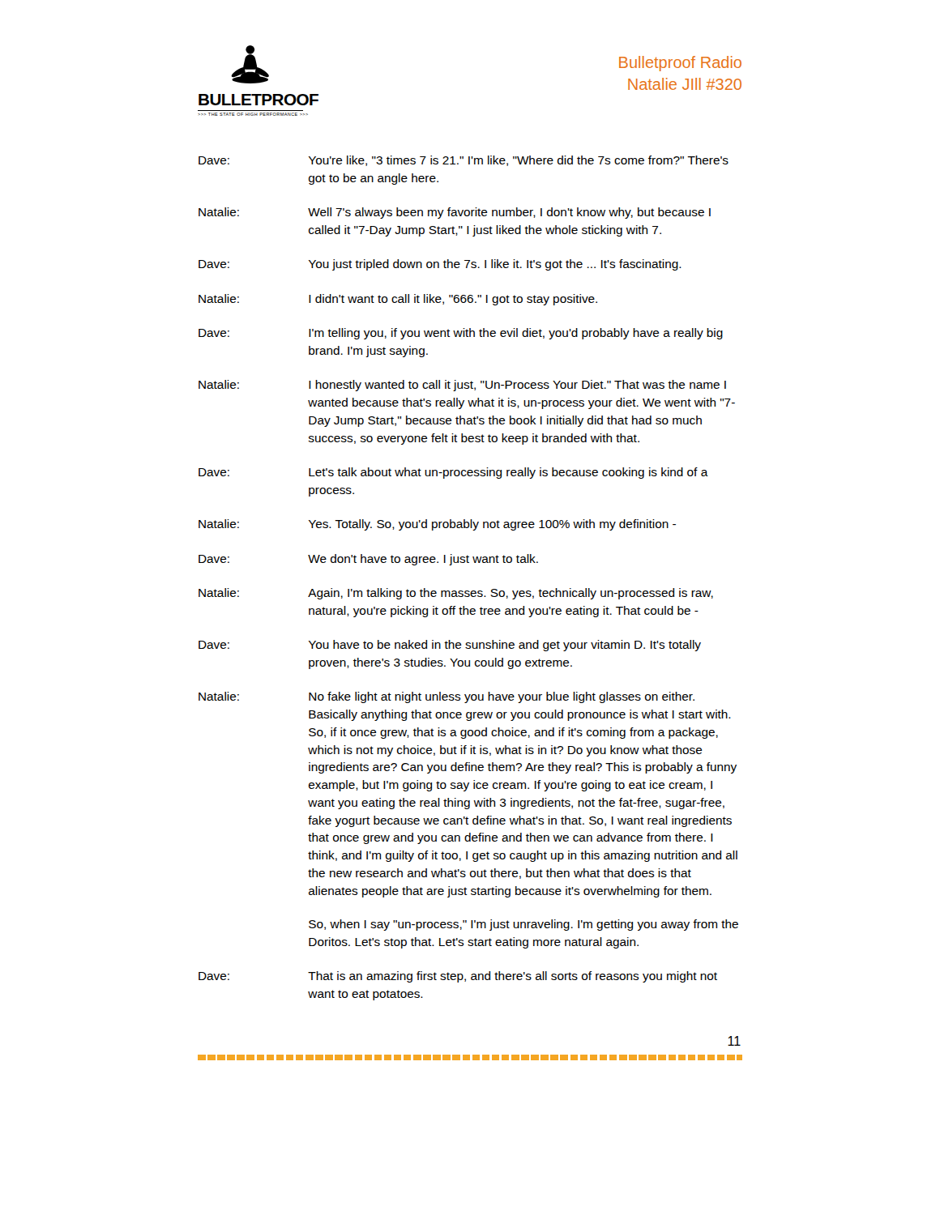BULLETPROOF
>>> THE STATE OF HIGH PERFORMANCE >>>
Bulletproof Radio
Natalie JIll #320
Dave:
You're like, "3 times 7 is 21." I'm like, "Where did the 7s come from?" There's got to be an angle here.
Natalie:
Well 7's always been my favorite number, I don't know why, but because I called it "7-Day Jump Start," I just liked the whole sticking with 7.
Dave:
You just tripled down on the 7s. I like it. It's got the ... It's fascinating.
Natalie:
I didn't want to call it like, "666." I got to stay positive.
Dave:
I'm telling you, if you went with the evil diet, you'd probably have a really big brand. I'm just saying.
Natalie:
I honestly wanted to call it just, "Un-Process Your Diet." That was the name I wanted because that's really what it is, un-process your diet. We went with "7-Day Jump Start," because that's the book I initially did that had so much success, so everyone felt it best to keep it branded with that.
Dave:
Let's talk about what un-processing really is because cooking is kind of a process.
Natalie:
Yes. Totally. So, you'd probably not agree 100% with my definition -
Dave:
We don't have to agree. I just want to talk.
Natalie:
Again, I'm talking to the masses. So, yes, technically un-processed is raw, natural, you're picking it off the tree and you're eating it. That could be -
Dave:
You have to be naked in the sunshine and get your vitamin D. It's totally proven, there's 3 studies. You could go extreme.
Natalie:
No fake light at night unless you have your blue light glasses on either. Basically anything that once grew or you could pronounce is what I start with. So, if it once grew, that is a good choice, and if it's coming from a package, which is not my choice, but if it is, what is in it? Do you know what those ingredients are? Can you define them? Are they real? This is probably a funny example, but I'm going to say ice cream. If you're going to eat ice cream, I want you eating the real thing with 3 ingredients, not the fat-free, sugar-free, fake yogurt because we can't define what's in that. So, I want real ingredients that once grew and you can define and then we can advance from there. I think, and I'm guilty of it too, I get so caught up in this amazing nutrition and all the new research and what's out there, but then what that does is that alienates people that are just starting because it's overwhelming for them.
So, when I say "un-process," I'm just unraveling. I'm getting you away from the Doritos. Let's stop that. Let's start eating more natural again.
Dave:
That is an amazing first step, and there's all sorts of reasons you might not want to eat potatoes.
11